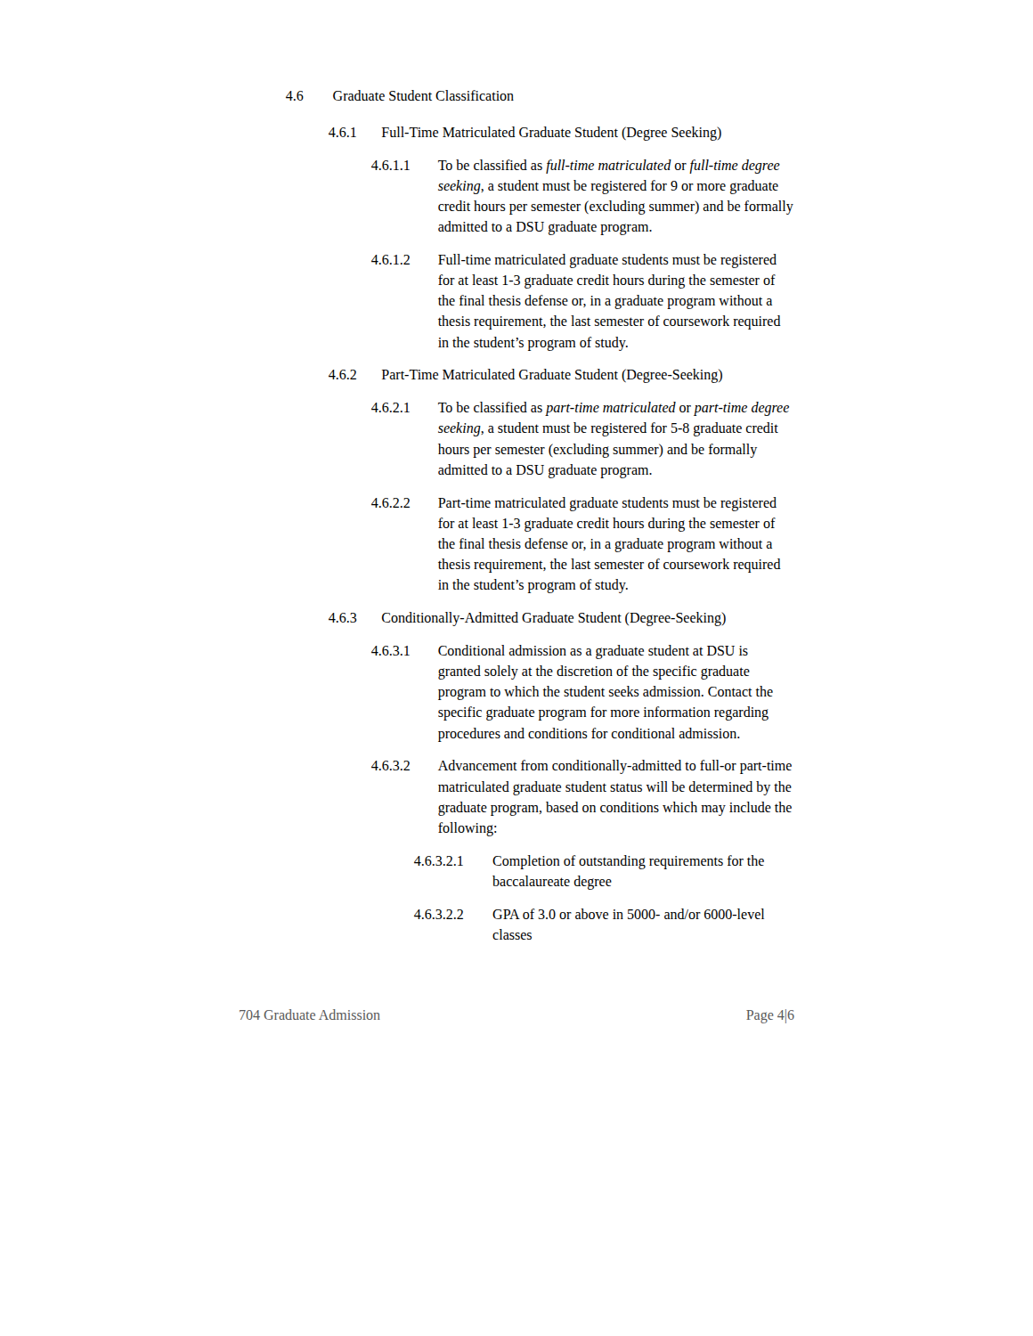4.6 Graduate Student Classification
4.6.1 Full-Time Matriculated Graduate Student (Degree Seeking)
4.6.1.1 To be classified as full-time matriculated or full-time degree seeking, a student must be registered for 9 or more graduate credit hours per semester (excluding summer) and be formally admitted to a DSU graduate program.
4.6.1.2 Full-time matriculated graduate students must be registered for at least 1-3 graduate credit hours during the semester of the final thesis defense or, in a graduate program without a thesis requirement, the last semester of coursework required in the student’s program of study.
4.6.2 Part-Time Matriculated Graduate Student (Degree-Seeking)
4.6.2.1 To be classified as part-time matriculated or part-time degree seeking, a student must be registered for 5-8 graduate credit hours per semester (excluding summer) and be formally admitted to a DSU graduate program.
4.6.2.2 Part-time matriculated graduate students must be registered for at least 1-3 graduate credit hours during the semester of the final thesis defense or, in a graduate program without a thesis requirement, the last semester of coursework required in the student’s program of study.
4.6.3 Conditionally-Admitted Graduate Student (Degree-Seeking)
4.6.3.1 Conditional admission as a graduate student at DSU is granted solely at the discretion of the specific graduate program to which the student seeks admission. Contact the specific graduate program for more information regarding procedures and conditions for conditional admission.
4.6.3.2 Advancement from conditionally-admitted to full-or part-time matriculated graduate student status will be determined by the graduate program, based on conditions which may include the following:
4.6.3.2.1 Completion of outstanding requirements for the baccalaureate degree
4.6.3.2.2 GPA of 3.0 or above in 5000- and/or 6000-level classes
704 Graduate Admission Page 4|6